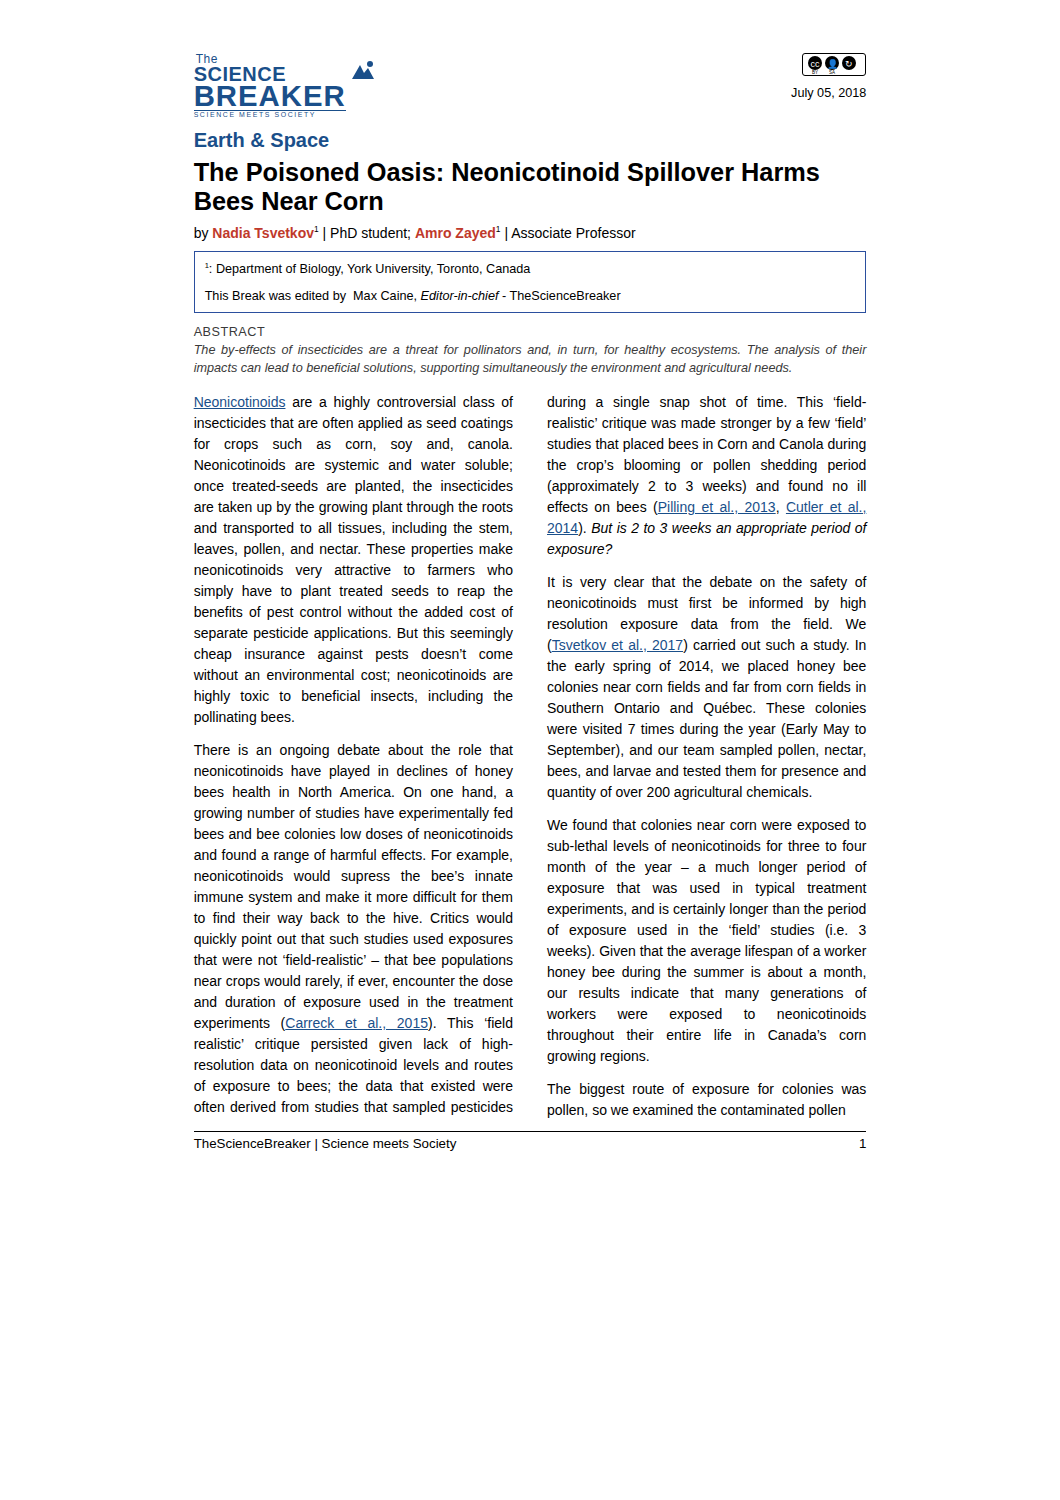The
SCIENCE
BREAKER
SCIENCE MEETS SOCIETY
cc 👤 ↻ BY SA
July 05, 2018
Earth & Space
The Poisoned Oasis: Neonicotinoid Spillover Harms
Bees Near Corn
by Nadia Tsvetkov1 | PhD student; Amro Zayed1 | Associate Professor
1: Department of Biology, York University, Toronto, Canada
This Break was edited by Max Caine, Editor-in-chief - TheScienceBreaker
ABSTRACT
The by-effects of insecticides are a threat for pollinators and, in turn, for healthy ecosystems. The analysis of their impacts can lead to beneficial solutions, supporting simultaneously the environment and agricultural needs.
Neonicotinoids are a highly controversial class of insecticides that are often applied as seed coatings for crops such as corn, soy and, canola. Neonicotinoids are systemic and water soluble; once treated-seeds are planted, the insecticides are taken up by the growing plant through the roots and transported to all tissues, including the stem, leaves, pollen, and nectar. These properties make neonicotinoids very attractive to farmers who simply have to plant treated seeds to reap the benefits of pest control without the added cost of separate pesticide applications. But this seemingly cheap insurance against pests doesn’t come without an environmental cost; neonicotinoids are highly toxic to beneficial insects, including the pollinating bees.
There is an ongoing debate about the role that neonicotinoids have played in declines of honey bees health in North America. On one hand, a growing number of studies have experimentally fed bees and bee colonies low doses of neonicotinoids and found a range of harmful effects. For example, neonicotinoids would supress the bee’s innate immune system and make it more difficult for them to find their way back to the hive. Critics would quickly point out that such studies used exposures that were not ‘field-realistic’ – that bee populations near crops would rarely, if ever, encounter the dose and duration of exposure used in the treatment experiments (Carreck et al., 2015). This ‘field realistic’ critique persisted given lack of high-resolution data on neonicotinoid levels and routes of exposure to bees; the data that existed were often derived from studies that sampled pesticides during a single snap shot of time. This ‘field-realistic’ critique was made stronger by a few ‘field’ studies that placed bees in Corn and Canola during the crop’s blooming or pollen shedding period (approximately 2 to 3 weeks) and found no ill effects on bees (Pilling et al., 2013, Cutler et al., 2014). But is 2 to 3 weeks an appropriate period of exposure?
It is very clear that the debate on the safety of neonicotinoids must first be informed by high resolution exposure data from the field. We (Tsvetkov et al., 2017) carried out such a study. In the early spring of 2014, we placed honey bee colonies near corn fields and far from corn fields in Southern Ontario and Québec. These colonies were visited 7 times during the year (Early May to September), and our team sampled pollen, nectar, bees, and larvae and tested them for presence and quantity of over 200 agricultural chemicals.
We found that colonies near corn were exposed to sub-lethal levels of neonicotinoids for three to four month of the year – a much longer period of exposure that was used in typical treatment experiments, and is certainly longer than the period of exposure used in the ‘field’ studies (i.e. 3 weeks). Given that the average lifespan of a worker honey bee during the summer is about a month, our results indicate that many generations of workers were exposed to neonicotinoids throughout their entire life in Canada’s corn growing regions.
The biggest route of exposure for colonies was pollen, so we examined the contaminated pollen
TheScienceBreaker | Science meets Society
1